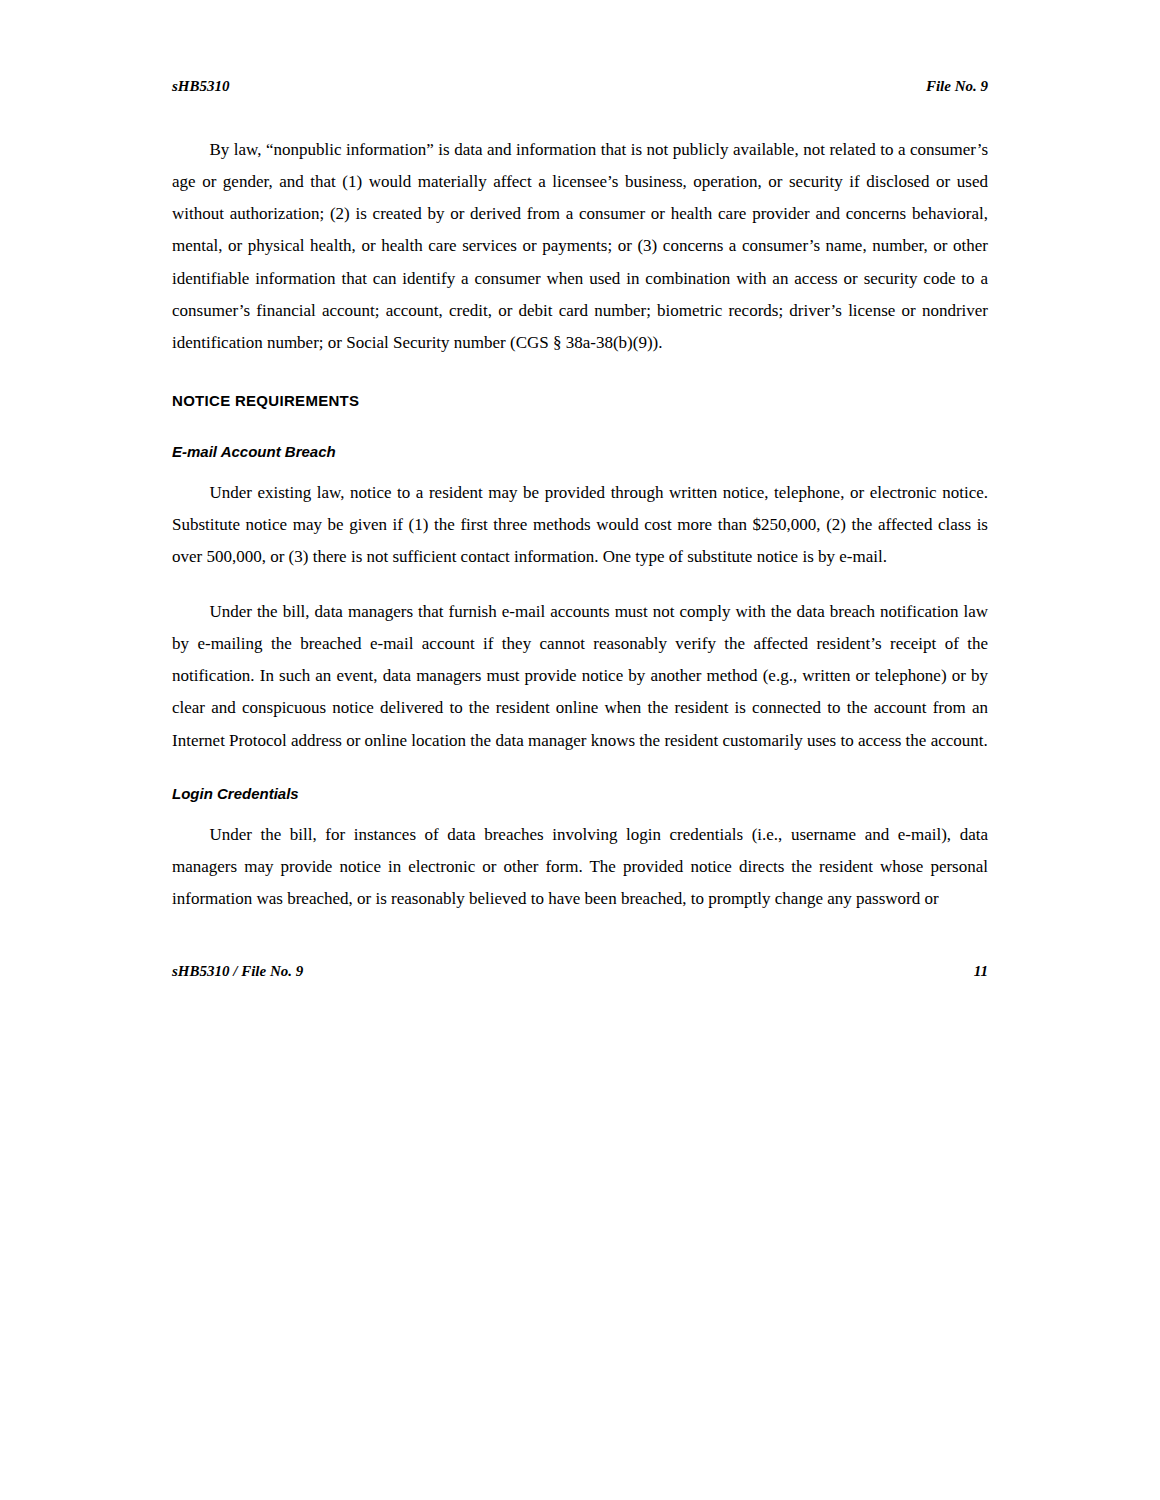sHB5310 File No. 9
By law, “nonpublic information” is data and information that is not publicly available, not related to a consumer’s age or gender, and that (1) would materially affect a licensee’s business, operation, or security if disclosed or used without authorization; (2) is created by or derived from a consumer or health care provider and concerns behavioral, mental, or physical health, or health care services or payments; or (3) concerns a consumer’s name, number, or other identifiable information that can identify a consumer when used in combination with an access or security code to a consumer’s financial account; account, credit, or debit card number; biometric records; driver’s license or nondriver identification number; or Social Security number (CGS § 38a-38(b)(9)).
NOTICE REQUIREMENTS
E-mail Account Breach
Under existing law, notice to a resident may be provided through written notice, telephone, or electronic notice. Substitute notice may be given if (1) the first three methods would cost more than $250,000, (2) the affected class is over 500,000, or (3) there is not sufficient contact information. One type of substitute notice is by e-mail.
Under the bill, data managers that furnish e-mail accounts must not comply with the data breach notification law by e-mailing the breached e-mail account if they cannot reasonably verify the affected resident’s receipt of the notification. In such an event, data managers must provide notice by another method (e.g., written or telephone) or by clear and conspicuous notice delivered to the resident online when the resident is connected to the account from an Internet Protocol address or online location the data manager knows the resident customarily uses to access the account.
Login Credentials
Under the bill, for instances of data breaches involving login credentials (i.e., username and e-mail), data managers may provide notice in electronic or other form. The provided notice directs the resident whose personal information was breached, or is reasonably believed to have been breached, to promptly change any password or
sHB5310 / File No. 9 11